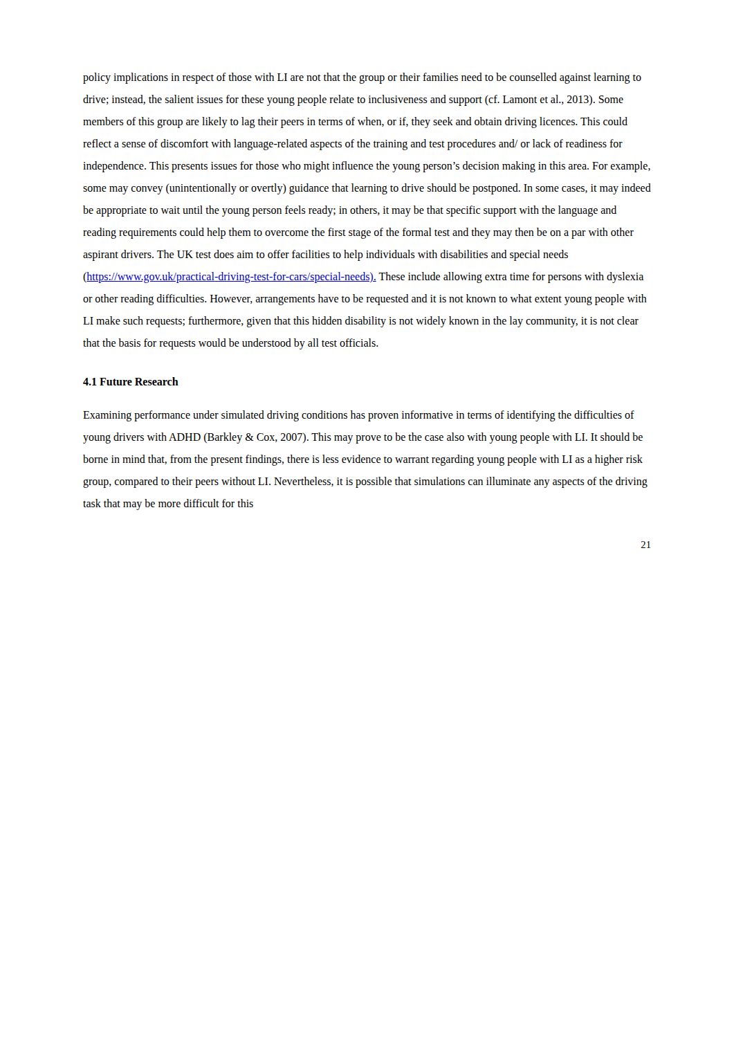policy implications in respect of those with LI are not that the group or their families need to be counselled against learning to drive; instead, the salient issues for these young people relate to inclusiveness and support (cf. Lamont et al., 2013). Some members of this group are likely to lag their peers in terms of when, or if, they seek and obtain driving licences. This could reflect a sense of discomfort with language-related aspects of the training and test procedures and/ or lack of readiness for independence. This presents issues for those who might influence the young person’s decision making in this area. For example, some may convey (unintentionally or overtly) guidance that learning to drive should be postponed. In some cases, it may indeed be appropriate to wait until the young person feels ready; in others, it may be that specific support with the language and reading requirements could help them to overcome the first stage of the formal test and they may then be on a par with other aspirant drivers. The UK test does aim to offer facilities to help individuals with disabilities and special needs (https://www.gov.uk/practical-driving-test-for-cars/special-needs). These include allowing extra time for persons with dyslexia or other reading difficulties. However, arrangements have to be requested and it is not known to what extent young people with LI make such requests; furthermore, given that this hidden disability is not widely known in the lay community, it is not clear that the basis for requests would be understood by all test officials.
4.1 Future Research
Examining performance under simulated driving conditions has proven informative in terms of identifying the difficulties of young drivers with ADHD (Barkley & Cox, 2007). This may prove to be the case also with young people with LI. It should be borne in mind that, from the present findings, there is less evidence to warrant regarding young people with LI as a higher risk group, compared to their peers without LI. Nevertheless, it is possible that simulations can illuminate any aspects of the driving task that may be more difficult for this
21